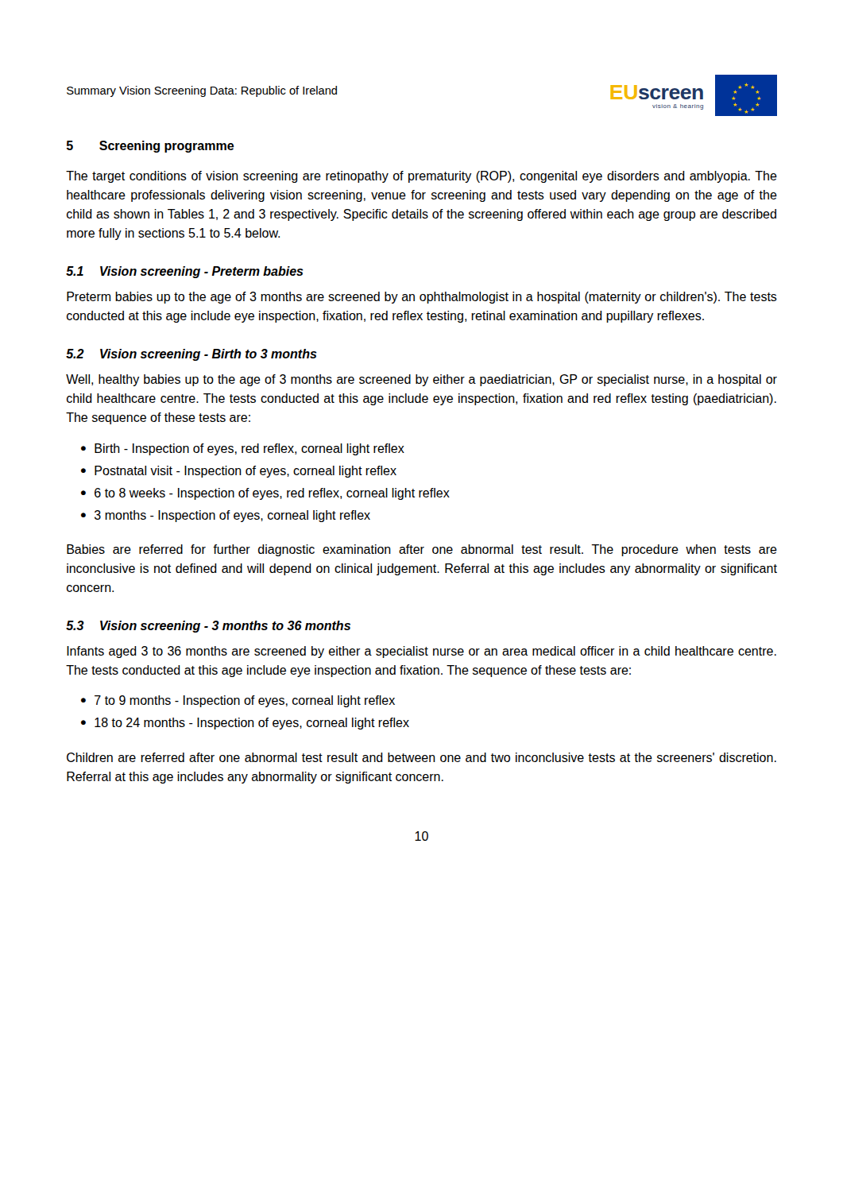Summary Vision Screening Data: Republic of Ireland
EU screen vision & hearing
★ ★ ★ ★ ★ ★ ★ ★ ★ ★ ★ ★
5 Screening programme
The target conditions of vision screening are retinopathy of prematurity (ROP), congenital eye disorders and amblyopia. The healthcare professionals delivering vision screening, venue for screening and tests used vary depending on the age of the child as shown in Tables 1, 2 and 3 respectively. Specific details of the screening offered within each age group are described more fully in sections 5.1 to 5.4 below.
5.1 Vision screening - Preterm babies
Preterm babies up to the age of 3 months are screened by an ophthalmologist in a hospital (maternity or children's). The tests conducted at this age include eye inspection, fixation, red reflex testing, retinal examination and pupillary reflexes.
5.2 Vision screening - Birth to 3 months
Well, healthy babies up to the age of 3 months are screened by either a paediatrician, GP or specialist nurse, in a hospital or child healthcare centre. The tests conducted at this age include eye inspection, fixation and red reflex testing (paediatrician). The sequence of these tests are:
Birth - Inspection of eyes, red reflex, corneal light reflex
Postnatal visit - Inspection of eyes, corneal light reflex
6 to 8 weeks - Inspection of eyes, red reflex, corneal light reflex
3 months - Inspection of eyes, corneal light reflex
Babies are referred for further diagnostic examination after one abnormal test result. The procedure when tests are inconclusive is not defined and will depend on clinical judgement. Referral at this age includes any abnormality or significant concern.
5.3 Vision screening - 3 months to 36 months
Infants aged 3 to 36 months are screened by either a specialist nurse or an area medical officer in a child healthcare centre. The tests conducted at this age include eye inspection and fixation. The sequence of these tests are:
7 to 9 months - Inspection of eyes, corneal light reflex
18 to 24 months - Inspection of eyes, corneal light reflex
Children are referred after one abnormal test result and between one and two inconclusive tests at the screeners' discretion. Referral at this age includes any abnormality or significant concern.
10